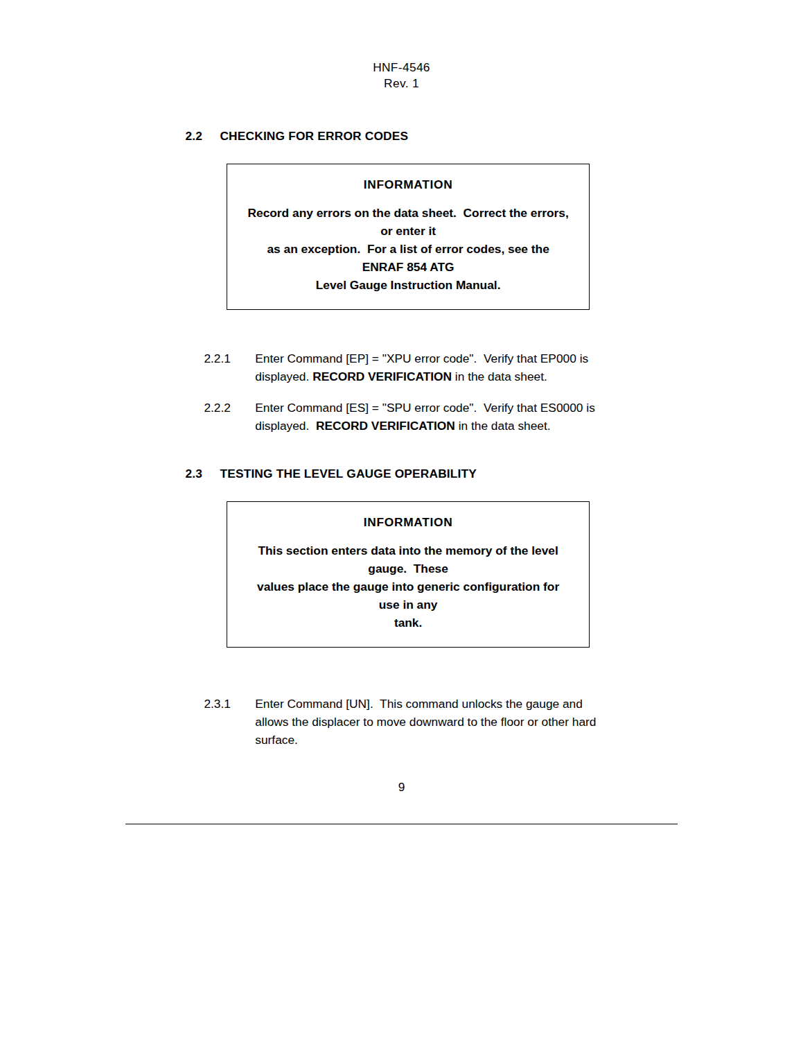HNF-4546
Rev. 1
2.2 CHECKING FOR ERROR CODES
INFORMATION
Record any errors on the data sheet. Correct the errors, or enter it
as an exception. For a list of error codes, see the ENRAF 854 ATG
Level Gauge Instruction Manual.
2.2.1 Enter Command [EP] = "XPU error code". Verify that EP000 is displayed. RECORD VERIFICATION in the data sheet.
2.2.2 Enter Command [ES] = "SPU error code". Verify that ES0000 is displayed. RECORD VERIFICATION in the data sheet.
2.3 TESTING THE LEVEL GAUGE OPERABILITY
INFORMATION
This section enters data into the memory of the level gauge. These
values place the gauge into generic configuration for use in any
tank.
2.3.1 Enter Command [UN]. This command unlocks the gauge and allows the displacer to move downward to the floor or other hard surface.
9